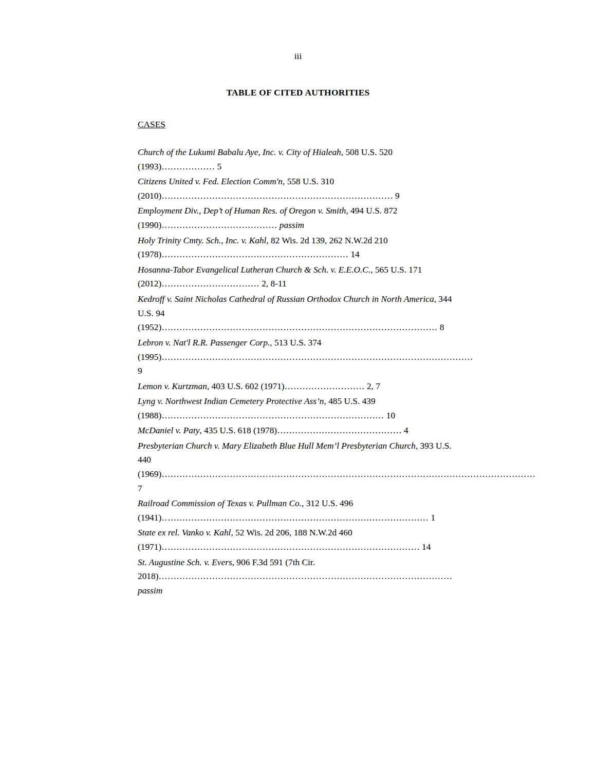iii
TABLE OF CITED AUTHORITIES
CASES
Church of the Lukumi Babalu Aye, Inc. v. City of Hialeah, 508 U.S. 520 (1993)……………… 5
Citizens United v. Fed. Election Comm'n, 558 U.S. 310 (2010)…………………………………………………………………… 9
Employment Div., Dep’t of Human Res. of Oregon v. Smith, 494 U.S. 872 (1990)………………………………… passim
Holy Trinity Cmty. Sch., Inc. v. Kahl, 82 Wis. 2d 139, 262 N.W.2d 210 (1978)……………………………………………………… 14
Hosanna‑Tabor Evangelical Lutheran Church & Sch. v. E.E.O.C., 565 U.S. 171 (2012)…………………………… 2, 8‑11
Kedroff v. Saint Nicholas Cathedral of Russian Orthodox Church in North America, 344 U.S. 94 (1952)………………………………………………………………………………… 8
Lebron v. Nat'l R.R. Passenger Corp., 513 U.S. 374 (1995)…………………………………………………………………………………………… 9
Lemon v. Kurtzman, 403 U.S. 602 (1971)……………………… 2, 7
Lyng v. Northwest Indian Cemetery Protective Ass’n, 485 U.S. 439 (1988)………………………………………………………………… 10
McDaniel v. Paty, 435 U.S. 618 (1978)…………………………………… 4
Presbyterian Church v. Mary Elizabeth Blue Hull Mem’l Presbyterian Church, 393 U.S. 440 (1969)……………………………………………………………………………………………………………… 7
Railroad Commission of Texas v. Pullman Co., 312 U.S. 496 (1941)……………………………………………………………………………… 1
State ex rel. Vanko v. Kahl, 52 Wis. 2d 206, 188 N.W.2d 460 (1971)…………………………………………………………………………… 14
St. Augustine Sch. v. Evers, 906 F.3d 591 (7th Cir. 2018)……………………………………………………………………………………… passim